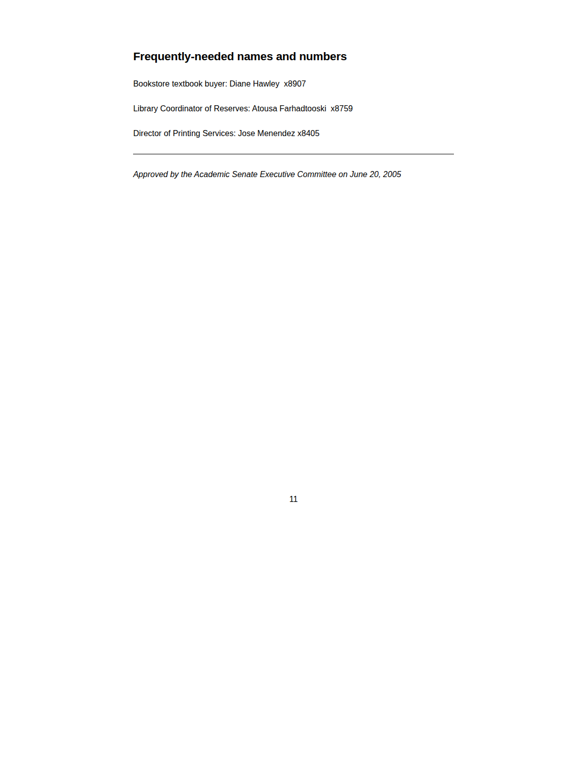Frequently-needed names and numbers
Bookstore textbook buyer: Diane Hawley x8907
Library Coordinator of Reserves: Atousa Farhadtooski x8759
Director of Printing Services: Jose Menendez x8405
Approved by the Academic Senate Executive Committee on June 20, 2005
11